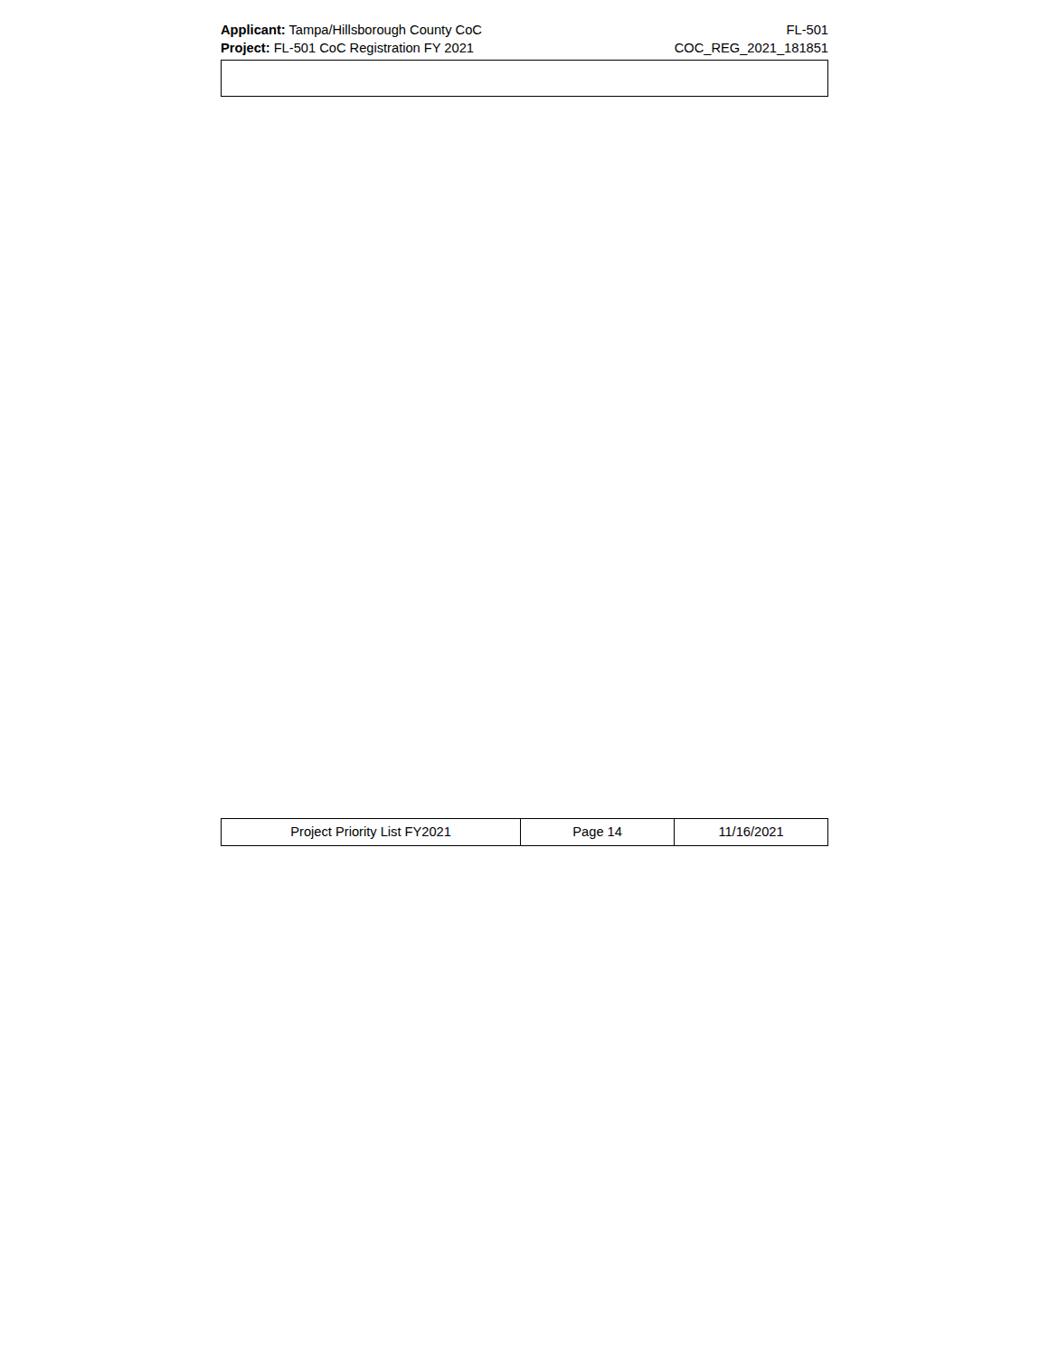Applicant: Tampa/Hillsborough County CoC
FL-501
Project: FL-501 CoC Registration FY 2021
COC_REG_2021_181851
| Project Priority List FY2021 | Page 14 | 11/16/2021 |